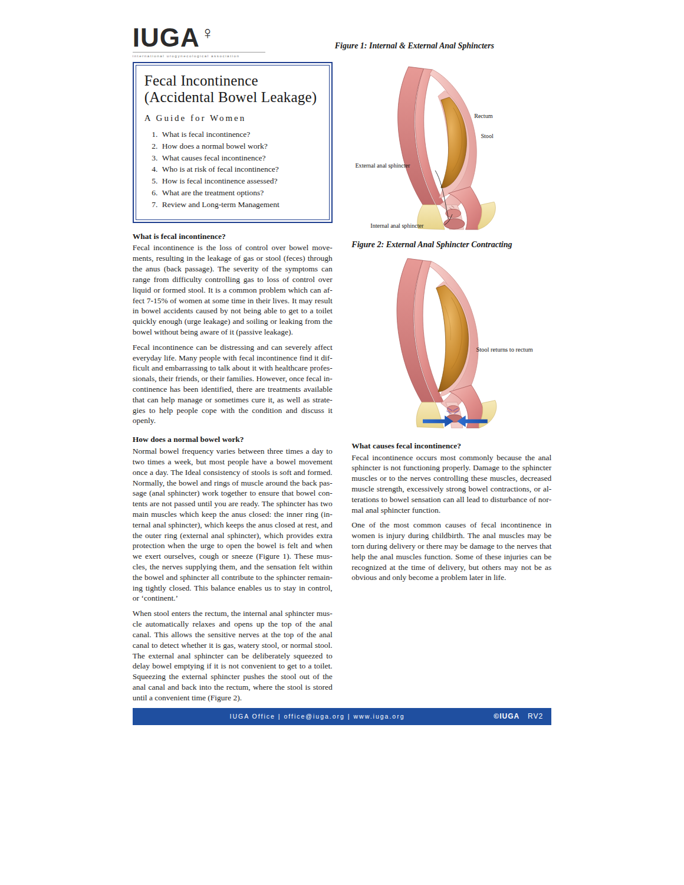IUGA♀
international urogynecological association
Figure 1: Internal & External Anal Sphincters
Fecal Incontinence
(Accidental Bowel Leakage)
A Guide for Women
What is fecal incontinence?
How does a normal bowel work?
What causes fecal incontinence?
Who is at risk of fecal incontinence?
How is fecal incontinence assessed?
What are the treatment options?
Review and Long-term Management
What is fecal incontinence?
Fecal incontinence is the loss of control over bowel movements, resulting in the leakage of gas or stool (feces) through the anus (back passage). The severity of the symptoms can range from difficulty controlling gas to loss of control over liquid or formed stool. It is a common problem which can affect 7-15% of women at some time in their lives. It may result in bowel accidents caused by not being able to get to a toilet quickly enough (urge leakage) and soiling or leaking from the bowel without being aware of it (passive leakage).
Fecal incontinence can be distressing and can severely affect everyday life. Many people with fecal incontinence find it difficult and embarrassing to talk about it with healthcare professionals, their friends, or their families. However, once fecal incontinence has been identified, there are treatments available that can help manage or sometimes cure it, as well as strategies to help people cope with the condition and discuss it openly.
How does a normal bowel work?
Normal bowel frequency varies between three times a day to two times a week, but most people have a bowel movement once a day. The Ideal consistency of stools is soft and formed. Normally, the bowel and rings of muscle around the back passage (anal sphincter) work together to ensure that bowel contents are not passed until you are ready. The sphincter has two main muscles which keep the anus closed: the inner ring (internal anal sphincter), which keeps the anus closed at rest, and the outer ring (external anal sphincter), which provides extra protection when the urge to open the bowel is felt and when we exert ourselves, cough or sneeze (Figure 1). These muscles, the nerves supplying them, and the sensation felt within the bowel and sphincter all contribute to the sphincter remaining tightly closed. This balance enables us to stay in control, or ‘continent.’
When stool enters the rectum, the internal anal sphincter muscle automatically relaxes and opens up the top of the anal canal. This allows the sensitive nerves at the top of the anal canal to detect whether it is gas, watery stool, or normal stool. The external anal sphincter can be deliberately squeezed to delay bowel emptying if it is not convenient to get to a toilet. Squeezing the external sphincter pushes the stool out of the anal canal and back into the rectum, where the stool is stored until a convenient time (Figure 2).
Rectum Stool External anal sphincter Internal anal sphincter
Figure 2: External Anal Sphincter Contracting
Stool returns to rectum
What causes fecal incontinence?
Fecal incontinence occurs most commonly because the anal sphincter is not functioning properly. Damage to the sphincter muscles or to the nerves controlling these muscles, decreased muscle strength, excessively strong bowel contractions, or alterations to bowel sensation can all lead to disturbance of normal anal sphincter function.
One of the most common causes of fecal incontinence in women is injury during childbirth. The anal muscles may be torn during delivery or there may be damage to the nerves that help the anal muscles function. Some of these injuries can be recognized at the time of delivery, but others may not be as obvious and only become a problem later in life.
IUGA Office | office@iuga.org | www.iuga.org
©IUGA RV2